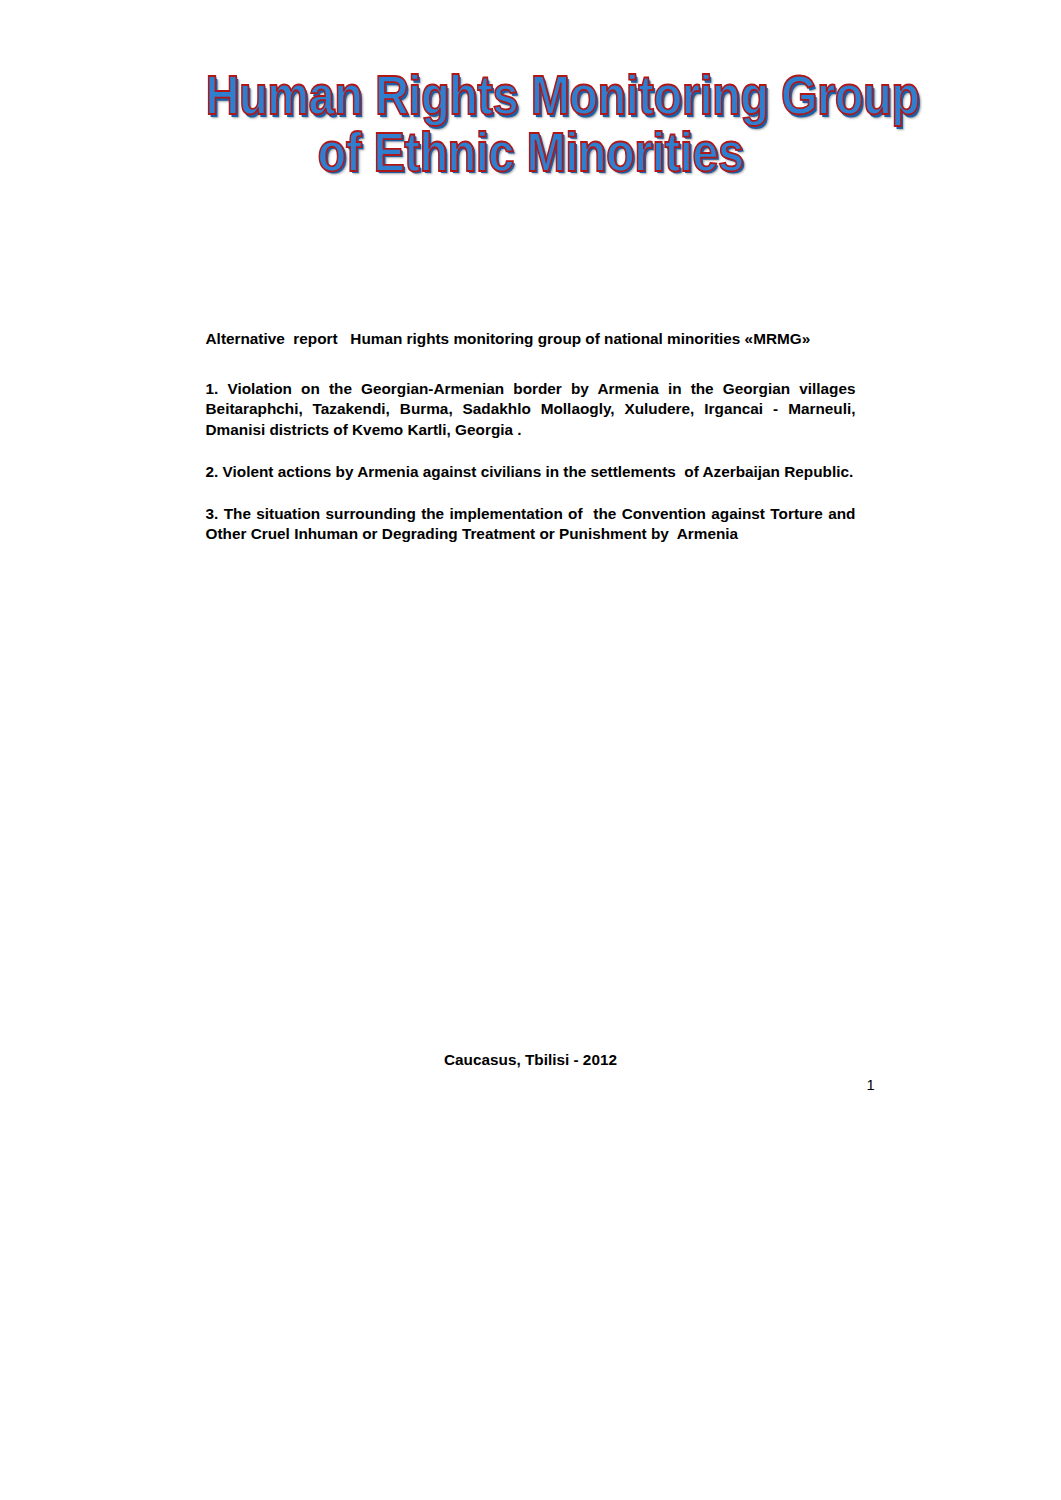Human Rights Monitoring Group of Ethnic Minorities
Alternative report Human rights monitoring group of national minorities «MRMG»
1. Violation on the Georgian-Armenian border by Armenia in the Georgian villages Beitaraphchi, Tazakendi, Burma, Sadakhlo Mollaogly, Xuludere, Irgancai - Marneuli, Dmanisi districts of Kvemo Kartli, Georgia .
2. Violent actions by Armenia against civilians in the settlements of Azerbaijan Republic.
3. The situation surrounding the implementation of the Convention against Torture and Other Cruel Inhuman or Degrading Treatment or Punishment by Armenia
Caucasus, Tbilisi - 2012
1